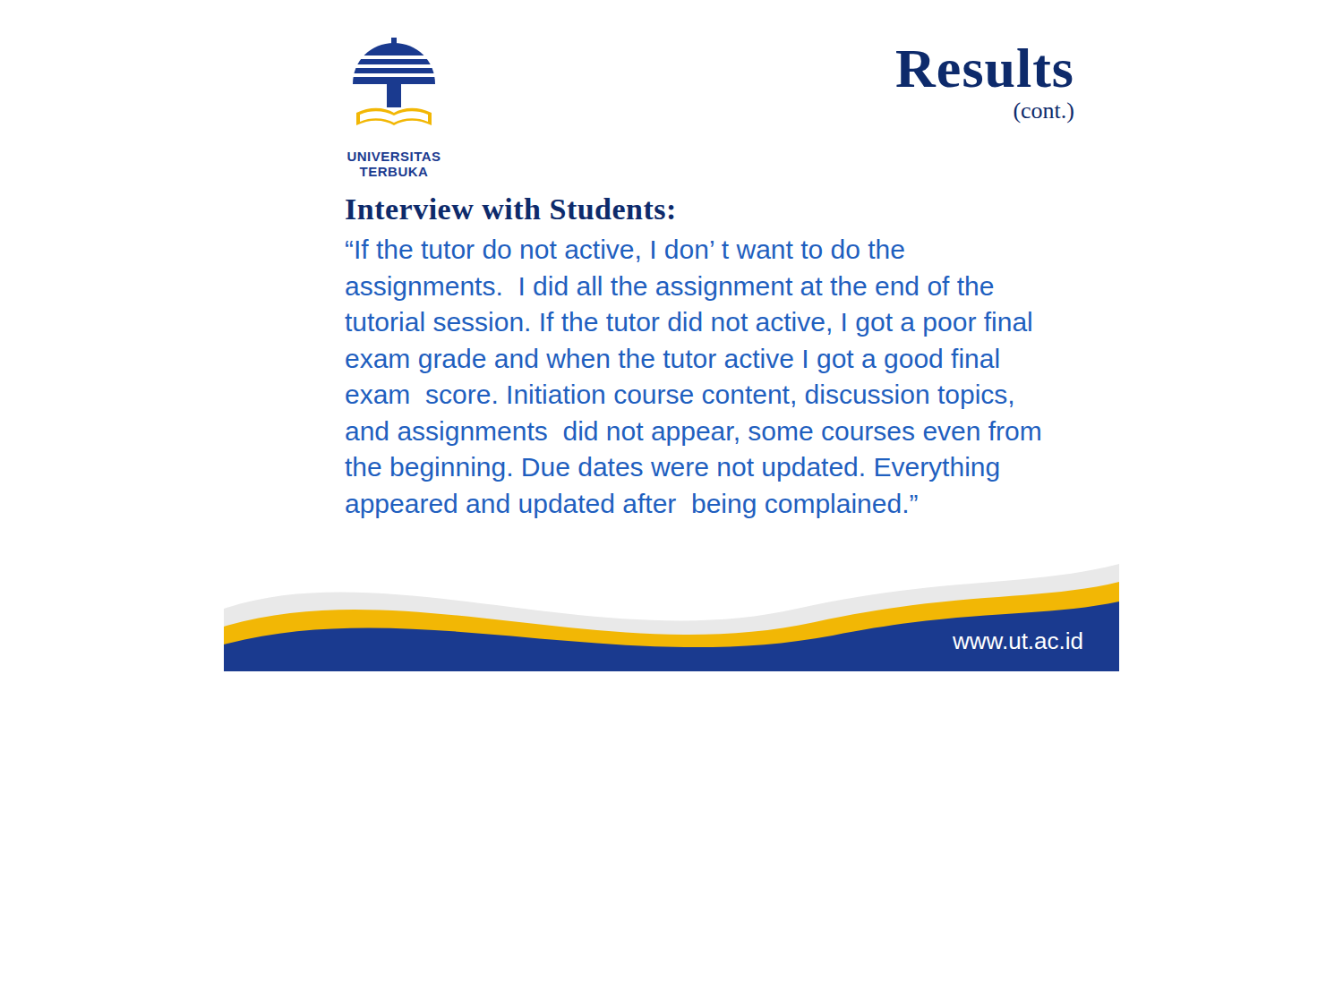UNIVERSITAS TERBUKA
Results
(cont.)
Interview with Students:
“If the tutor do not active, I don’ t want to do the assignments. I did all the assignment at the end of the tutorial session. If the tutor did not active, I got a poor final exam grade and when the tutor active I got a good final exam score. Initiation course content, discussion topics, and assignments did not appear, some courses even from the beginning. Due dates were not updated. Everything appeared and updated after being complained.”
www.ut.ac.id